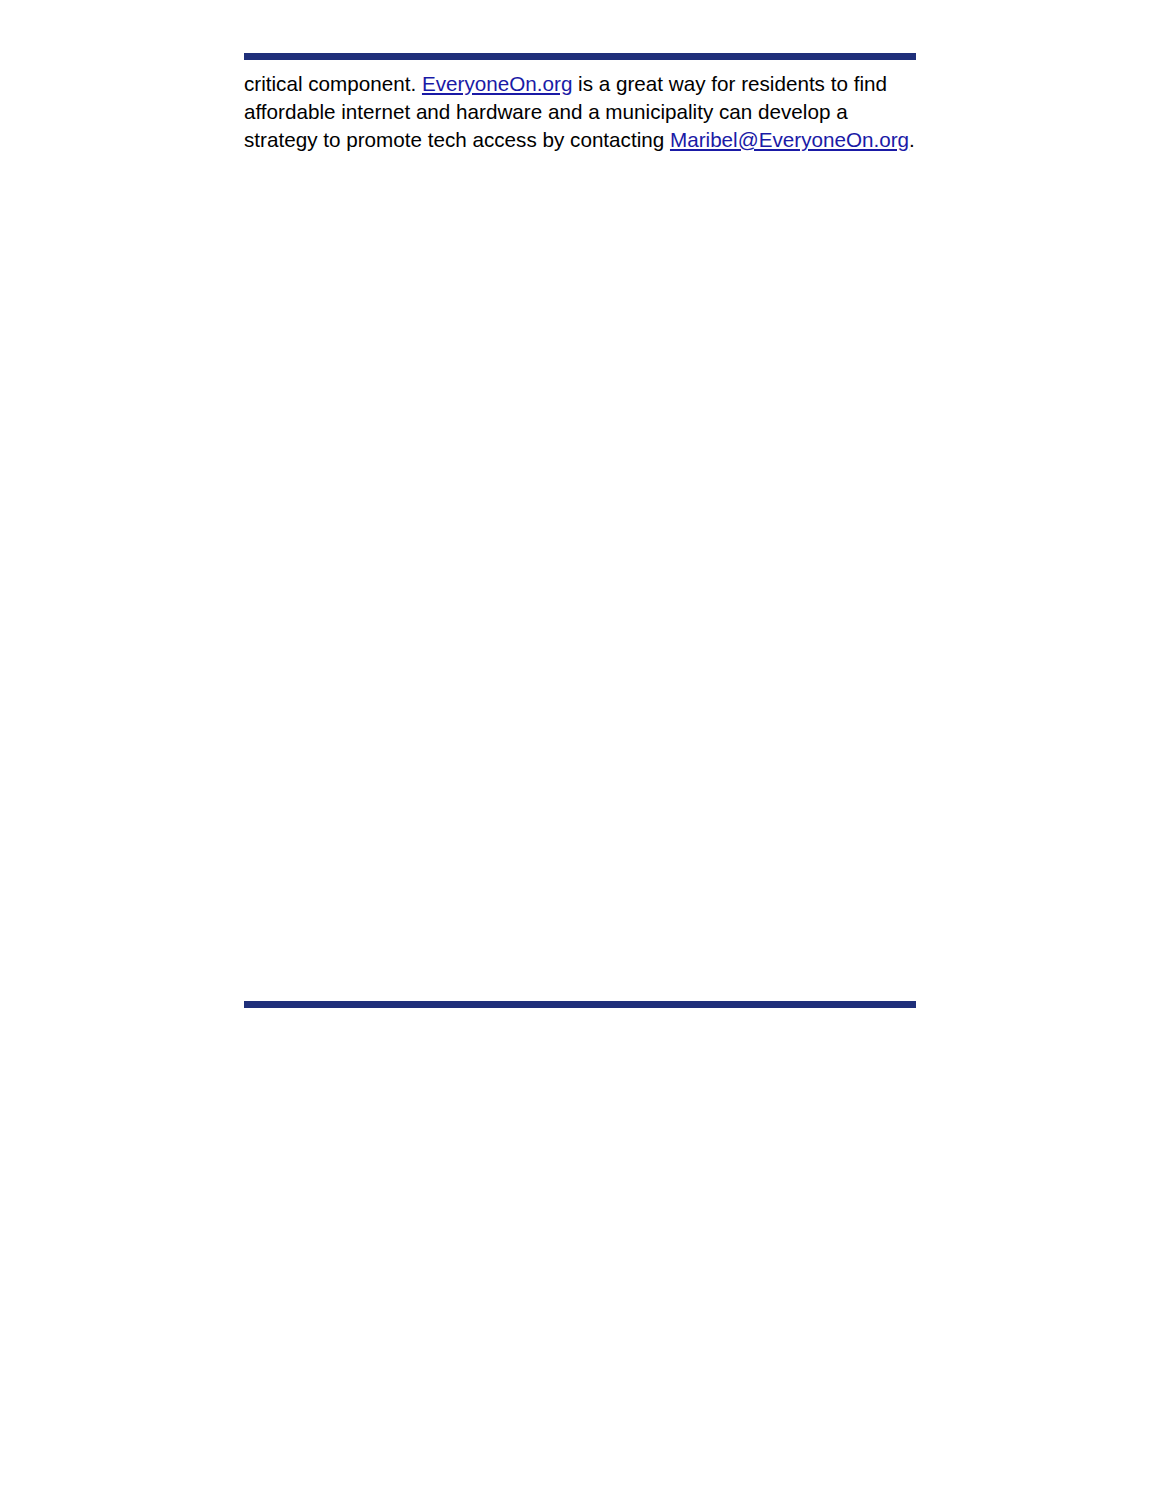critical component. EveryoneOn.org is a great way for residents to find affordable internet and hardware and a municipality can develop a strategy to promote tech access by contacting Maribel@EveryoneOn.org.